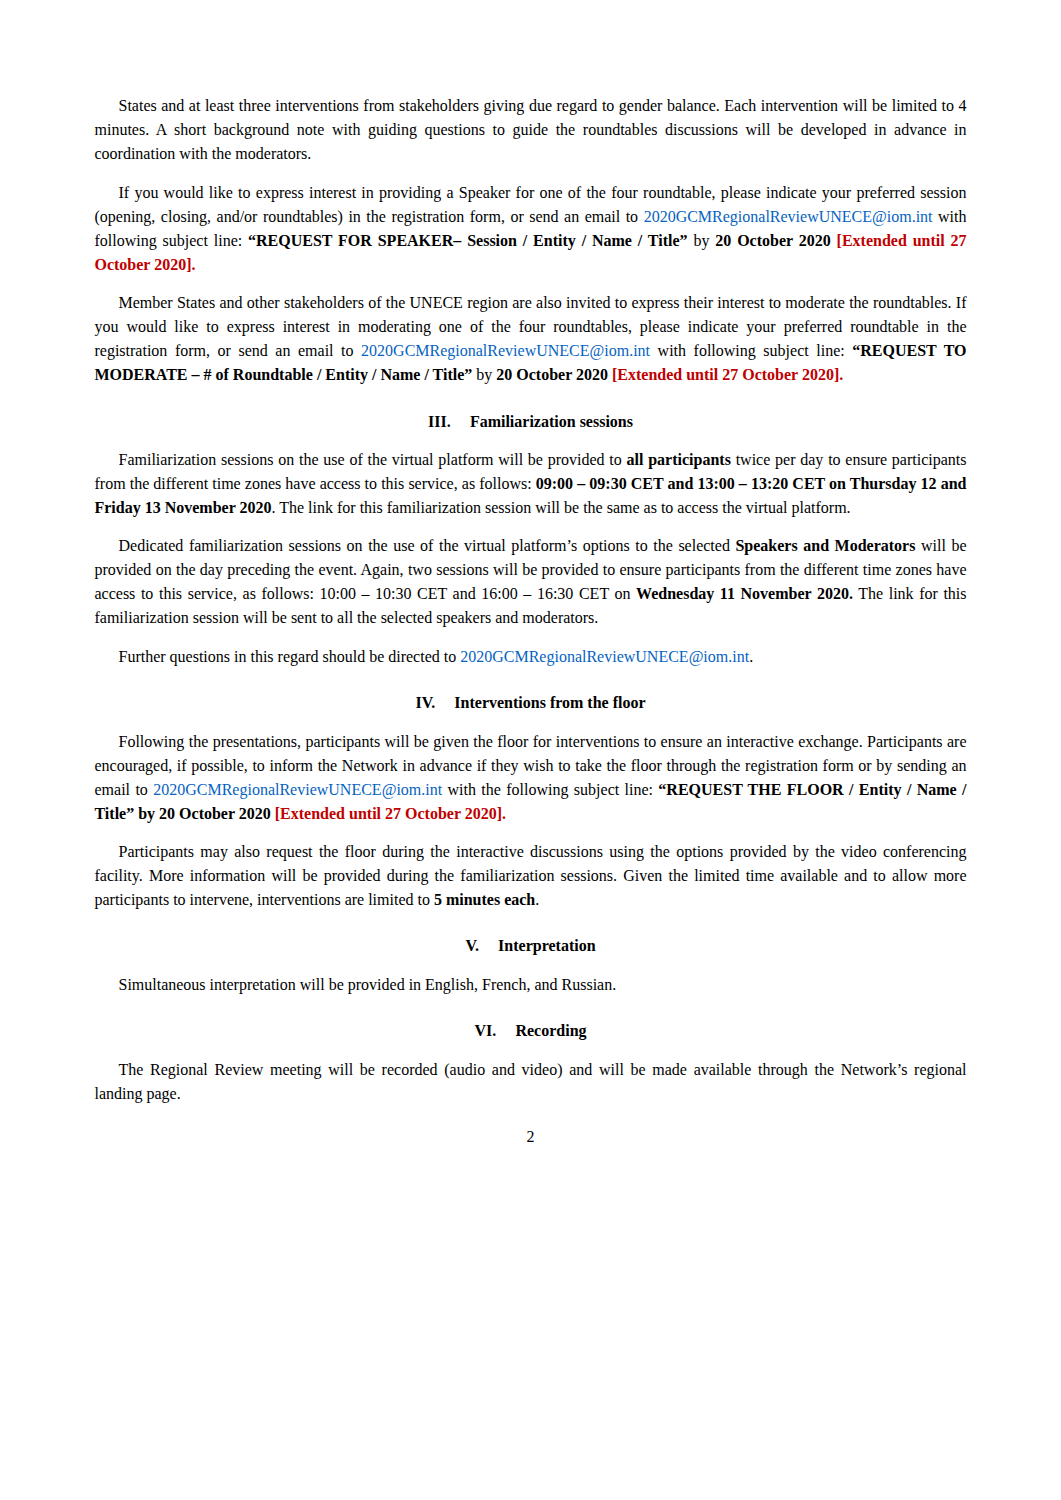States and at least three interventions from stakeholders giving due regard to gender balance. Each intervention will be limited to 4 minutes. A short background note with guiding questions to guide the roundtables discussions will be developed in advance in coordination with the moderators.
If you would like to express interest in providing a Speaker for one of the four roundtable, please indicate your preferred session (opening, closing, and/or roundtables) in the registration form, or send an email to 2020GCMRegionalReviewUNECE@iom.int with following subject line: “REQUEST FOR SPEAKER– Session / Entity / Name / Title” by 20 October 2020 [Extended until 27 October 2020].
Member States and other stakeholders of the UNECE region are also invited to express their interest to moderate the roundtables. If you would like to express interest in moderating one of the four roundtables, please indicate your preferred roundtable in the registration form, or send an email to 2020GCMRegionalReviewUNECE@iom.int with following subject line: “REQUEST TO MODERATE – # of Roundtable / Entity / Name / Title” by 20 October 2020 [Extended until 27 October 2020].
III. Familiarization sessions
Familiarization sessions on the use of the virtual platform will be provided to all participants twice per day to ensure participants from the different time zones have access to this service, as follows: 09:00 – 09:30 CET and 13:00 – 13:20 CET on Thursday 12 and Friday 13 November 2020. The link for this familiarization session will be the same as to access the virtual platform.
Dedicated familiarization sessions on the use of the virtual platform’s options to the selected Speakers and Moderators will be provided on the day preceding the event. Again, two sessions will be provided to ensure participants from the different time zones have access to this service, as follows: 10:00 – 10:30 CET and 16:00 – 16:30 CET on Wednesday 11 November 2020. The link for this familiarization session will be sent to all the selected speakers and moderators.
Further questions in this regard should be directed to 2020GCMRegionalReviewUNECE@iom.int.
IV. Interventions from the floor
Following the presentations, participants will be given the floor for interventions to ensure an interactive exchange. Participants are encouraged, if possible, to inform the Network in advance if they wish to take the floor through the registration form or by sending an email to 2020GCMRegionalReviewUNECE@iom.int with the following subject line: “REQUEST THE FLOOR / Entity / Name / Title” by 20 October 2020 [Extended until 27 October 2020].
Participants may also request the floor during the interactive discussions using the options provided by the video conferencing facility. More information will be provided during the familiarization sessions. Given the limited time available and to allow more participants to intervene, interventions are limited to 5 minutes each.
V. Interpretation
Simultaneous interpretation will be provided in English, French, and Russian.
VI. Recording
The Regional Review meeting will be recorded (audio and video) and will be made available through the Network’s regional landing page.
2